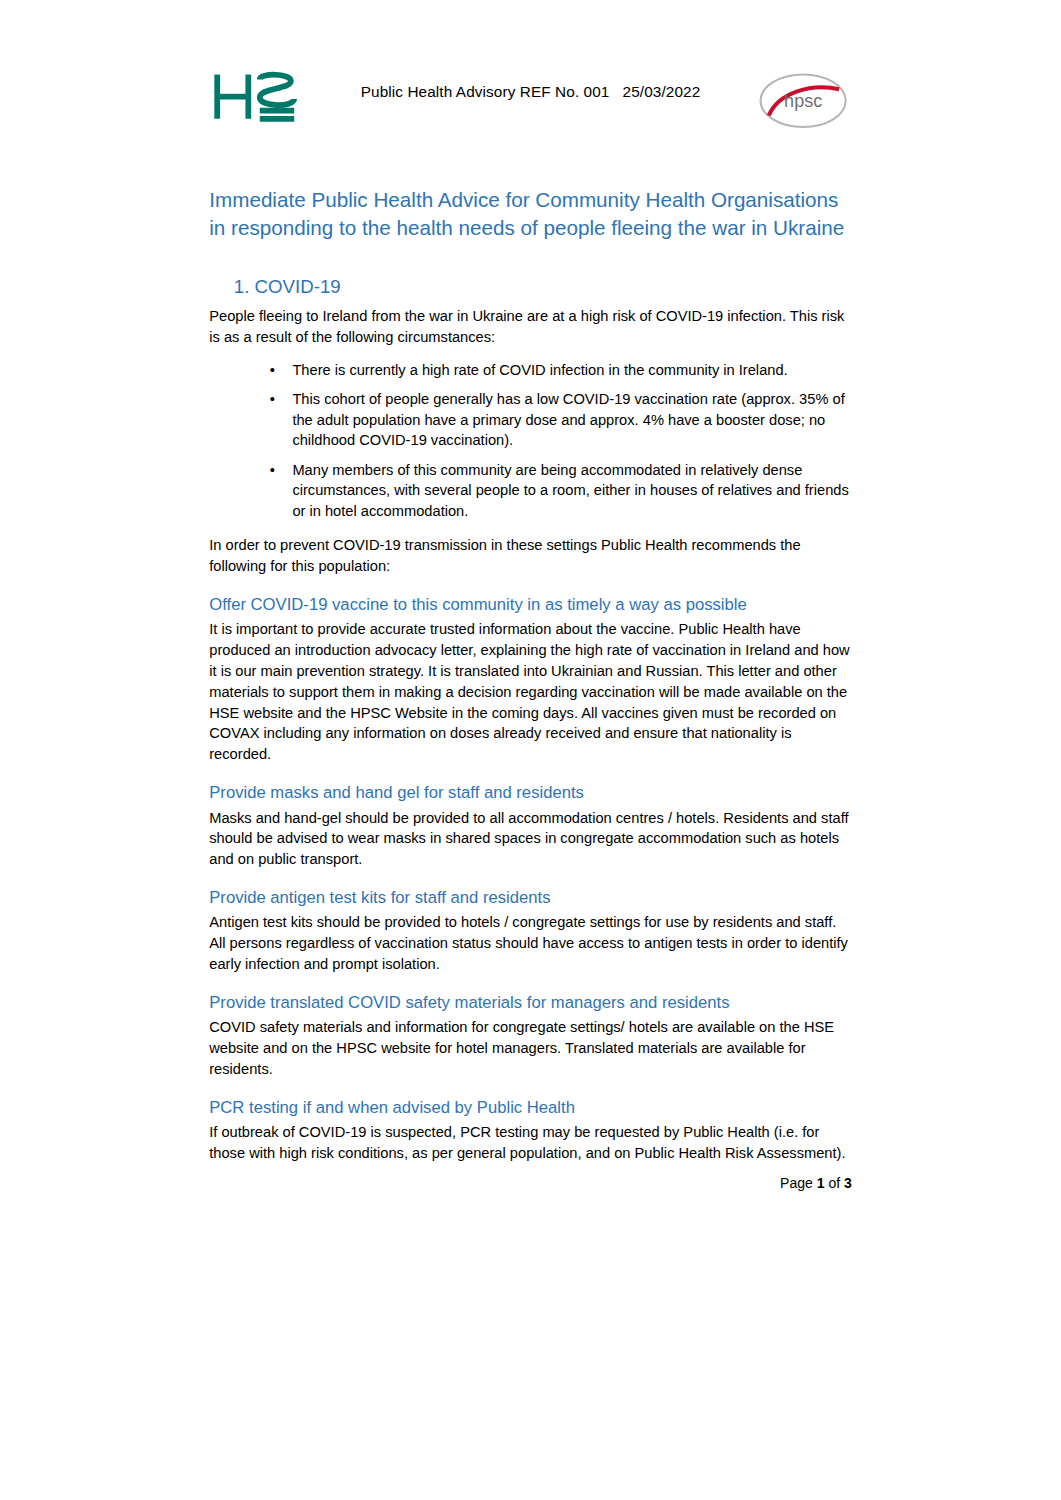Public Health Advisory REF No. 001 25/03/2022
hpsc
Immediate Public Health Advice for Community Health Organisations in responding to the health needs of people fleeing the war in Ukraine
COVID-19
People fleeing to Ireland from the war in Ukraine are at a high risk of COVID-19 infection. This risk is as a result of the following circumstances:
There is currently a high rate of COVID infection in the community in Ireland.
This cohort of people generally has a low COVID-19 vaccination rate (approx. 35% of the adult population have a primary dose and approx. 4% have a booster dose; no childhood COVID-19 vaccination).
Many members of this community are being accommodated in relatively dense circumstances, with several people to a room, either in houses of relatives and friends or in hotel accommodation.
In order to prevent COVID-19 transmission in these settings Public Health recommends the following for this population:
Offer COVID-19 vaccine to this community in as timely a way as possible
It is important to provide accurate trusted information about the vaccine. Public Health have produced an introduction advocacy letter, explaining the high rate of vaccination in Ireland and how it is our main prevention strategy. It is translated into Ukrainian and Russian. This letter and other materials to support them in making a decision regarding vaccination will be made available on the HSE website and the HPSC Website in the coming days. All vaccines given must be recorded on COVAX including any information on doses already received and ensure that nationality is recorded.
Provide masks and hand gel for staff and residents
Masks and hand-gel should be provided to all accommodation centres / hotels. Residents and staff should be advised to wear masks in shared spaces in congregate accommodation such as hotels and on public transport.
Provide antigen test kits for staff and residents
Antigen test kits should be provided to hotels / congregate settings for use by residents and staff. All persons regardless of vaccination status should have access to antigen tests in order to identify early infection and prompt isolation.
Provide translated COVID safety materials for managers and residents
COVID safety materials and information for congregate settings/ hotels are available on the HSE website and on the HPSC website for hotel managers. Translated materials are available for residents.
PCR testing if and when advised by Public Health
If outbreak of COVID-19 is suspected, PCR testing may be requested by Public Health (i.e. for those with high risk conditions, as per general population, and on Public Health Risk Assessment).
Page 1 of 3